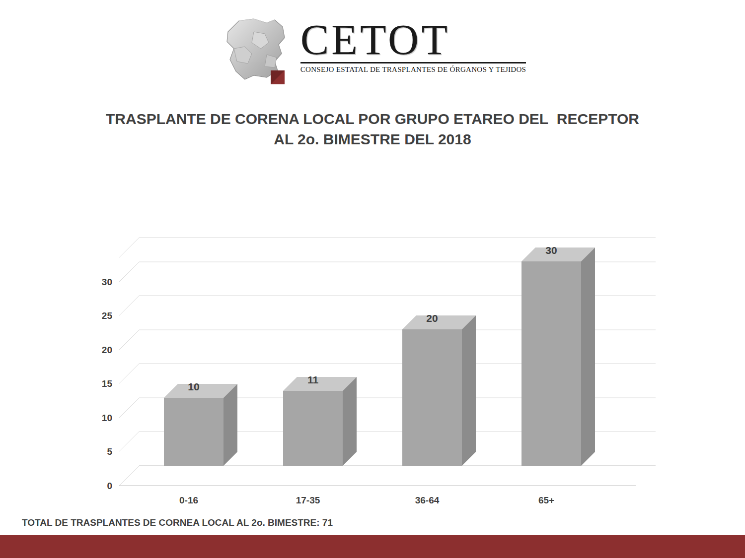CETOT
CONSEJO ESTATAL DE TRASPLANTES DE ÓRGANOS Y TEJIDOS
TRASPLANTE DE CORENA LOCAL POR GRUPO ETAREO DEL RECEPTOR
AL 2o. BIMESTRE DEL 2018
0 5 10 15 20 25 30 10 11 20 30 0-16 17-35 36-64 65+
TOTAL DE TRASPLANTES DE CORNEA LOCAL AL 2o. BIMESTRE: 71